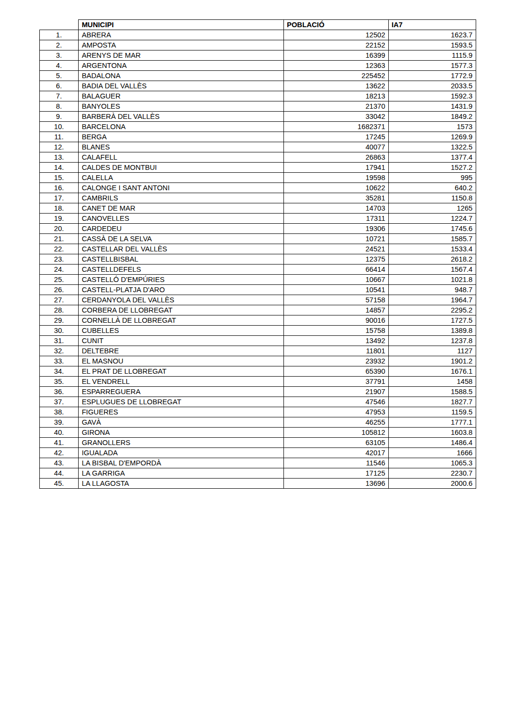| | MUNICIPI | POBLACIÓ | IA7 |
| --- | --- | --- | --- |
| 1. | ABRERA | 12502 | 1623.7 |
| 2. | AMPOSTA | 22152 | 1593.5 |
| 3. | ARENYS DE MAR | 16399 | 1115.9 |
| 4. | ARGENTONA | 12363 | 1577.3 |
| 5. | BADALONA | 225452 | 1772.9 |
| 6. | BADIA DEL VALLÈS | 13622 | 2033.5 |
| 7. | BALAGUER | 18213 | 1592.3 |
| 8. | BANYOLES | 21370 | 1431.9 |
| 9. | BARBERÀ DEL VALLÈS | 33042 | 1849.2 |
| 10. | BARCELONA | 1682371 | 1573 |
| 11. | BERGA | 17245 | 1269.9 |
| 12. | BLANES | 40077 | 1322.5 |
| 13. | CALAFELL | 26863 | 1377.4 |
| 14. | CALDES DE MONTBUI | 17941 | 1527.2 |
| 15. | CALELLA | 19598 | 995 |
| 16. | CALONGE I SANT ANTONI | 10622 | 640.2 |
| 17. | CAMBRILS | 35281 | 1150.8 |
| 18. | CANET DE MAR | 14703 | 1265 |
| 19. | CANOVELLES | 17311 | 1224.7 |
| 20. | CARDEDEU | 19306 | 1745.6 |
| 21. | CASSÀ DE LA SELVA | 10721 | 1585.7 |
| 22. | CASTELLAR DEL VALLÈS | 24521 | 1533.4 |
| 23. | CASTELLBISBAL | 12375 | 2618.2 |
| 24. | CASTELLDEFELS | 66414 | 1567.4 |
| 25. | CASTELLÓ D'EMPÚRIES | 10667 | 1021.8 |
| 26. | CASTELL-PLATJA D'ARO | 10541 | 948.7 |
| 27. | CERDANYOLA DEL VALLÈS | 57158 | 1964.7 |
| 28. | CORBERA DE LLOBREGAT | 14857 | 2295.2 |
| 29. | CORNELLÀ DE LLOBREGAT | 90016 | 1727.5 |
| 30. | CUBELLES | 15758 | 1389.8 |
| 31. | CUNIT | 13492 | 1237.8 |
| 32. | DELTEBRE | 11801 | 1127 |
| 33. | EL MASNOU | 23932 | 1901.2 |
| 34. | EL PRAT DE LLOBREGAT | 65390 | 1676.1 |
| 35. | EL VENDRELL | 37791 | 1458 |
| 36. | ESPARREGUERA | 21907 | 1588.5 |
| 37. | ESPLUGUES DE LLOBREGAT | 47546 | 1827.7 |
| 38. | FIGUERES | 47953 | 1159.5 |
| 39. | GAVÀ | 46255 | 1777.1 |
| 40. | GIRONA | 105812 | 1603.8 |
| 41. | GRANOLLERS | 63105 | 1486.4 |
| 42. | IGUALADA | 42017 | 1666 |
| 43. | LA BISBAL D'EMPORDÀ | 11546 | 1065.3 |
| 44. | LA GARRIGA | 17125 | 2230.7 |
| 45. | LA LLAGOSTA | 13696 | 2000.6 |